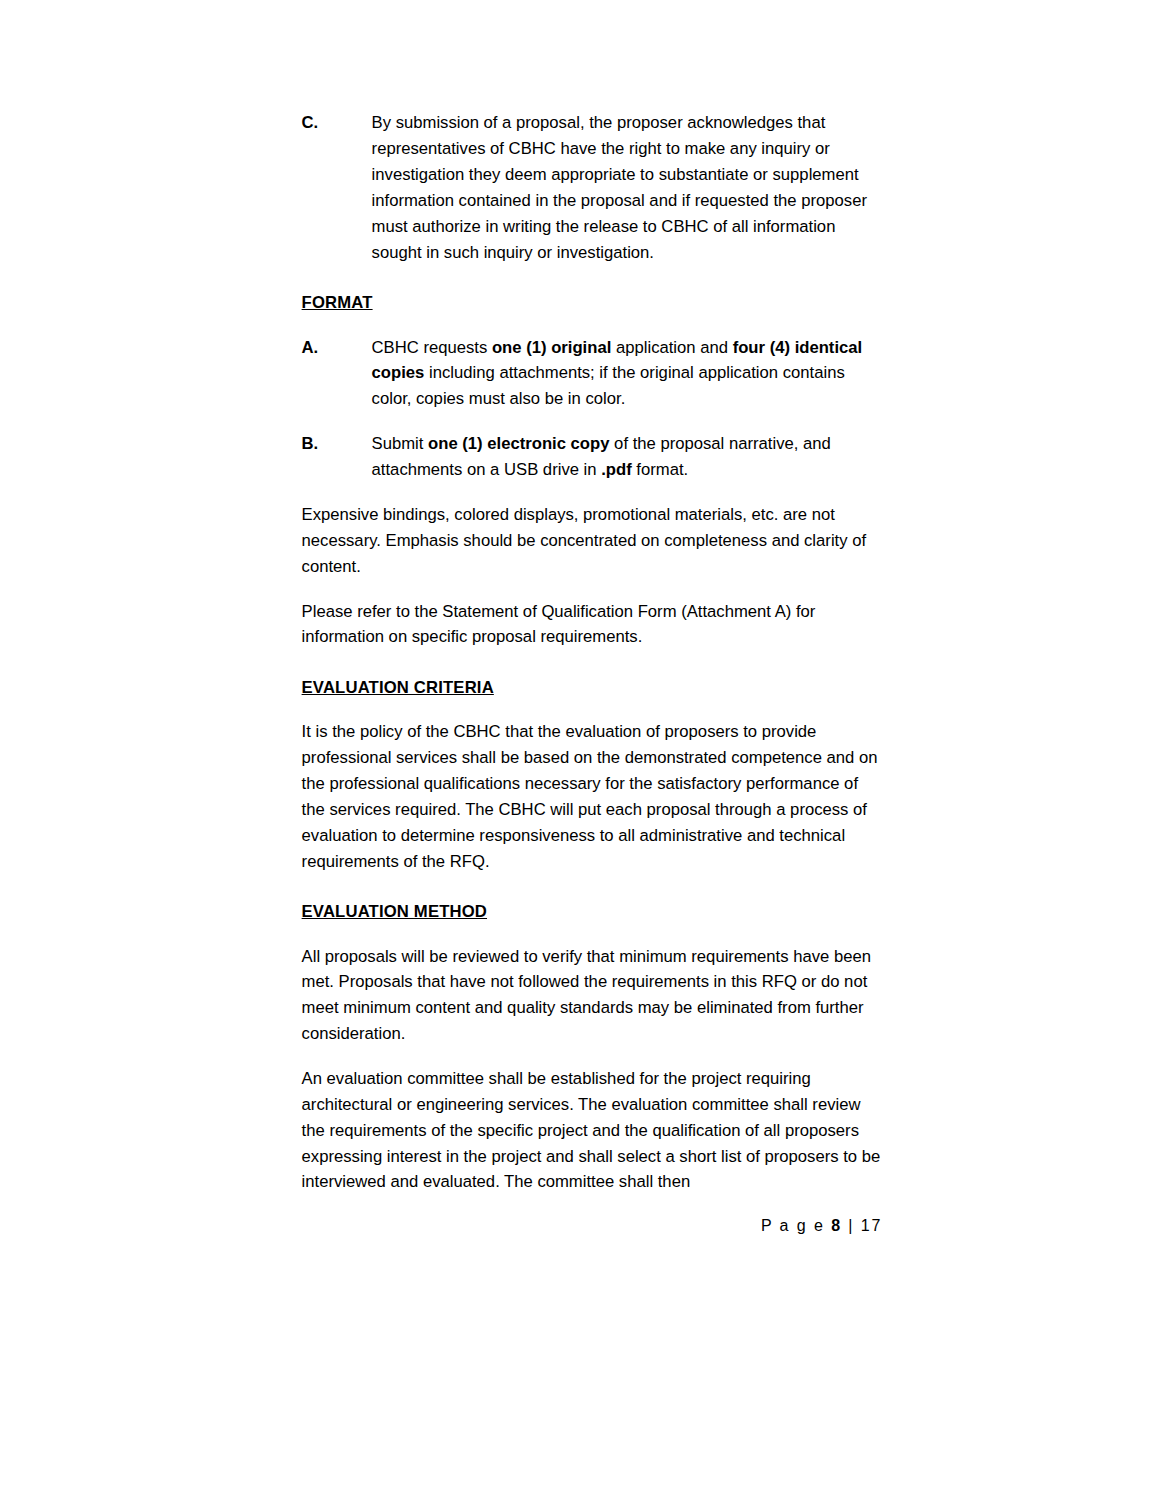C.
By submission of a proposal, the proposer acknowledges that representatives of CBHC have the right to make any inquiry or investigation they deem appropriate to substantiate or supplement information contained in the proposal and if requested the proposer must authorize in writing the release to CBHC of all information sought in such inquiry or investigation.
FORMAT
A.
CBHC requests one (1) original application and four (4) identical copies including attachments; if the original application contains color, copies must also be in color.
B.
Submit one (1) electronic copy of the proposal narrative, and attachments on a USB drive in .pdf format.
Expensive bindings, colored displays, promotional materials, etc. are not necessary. Emphasis should be concentrated on completeness and clarity of content.
Please refer to the Statement of Qualification Form (Attachment A) for information on specific proposal requirements.
EVALUATION CRITERIA
It is the policy of the CBHC that the evaluation of proposers to provide professional services shall be based on the demonstrated competence and on the professional qualifications necessary for the satisfactory performance of the services required. The CBHC will put each proposal through a process of evaluation to determine responsiveness to all administrative and technical requirements of the RFQ.
EVALUATION METHOD
All proposals will be reviewed to verify that minimum requirements have been met. Proposals that have not followed the requirements in this RFQ or do not meet minimum content and quality standards may be eliminated from further consideration.
An evaluation committee shall be established for the project requiring architectural or engineering services. The evaluation committee shall review the requirements of the specific project and the qualification of all proposers expressing interest in the project and shall select a short list of proposers to be interviewed and evaluated. The committee shall then
P a g e 8 | 17